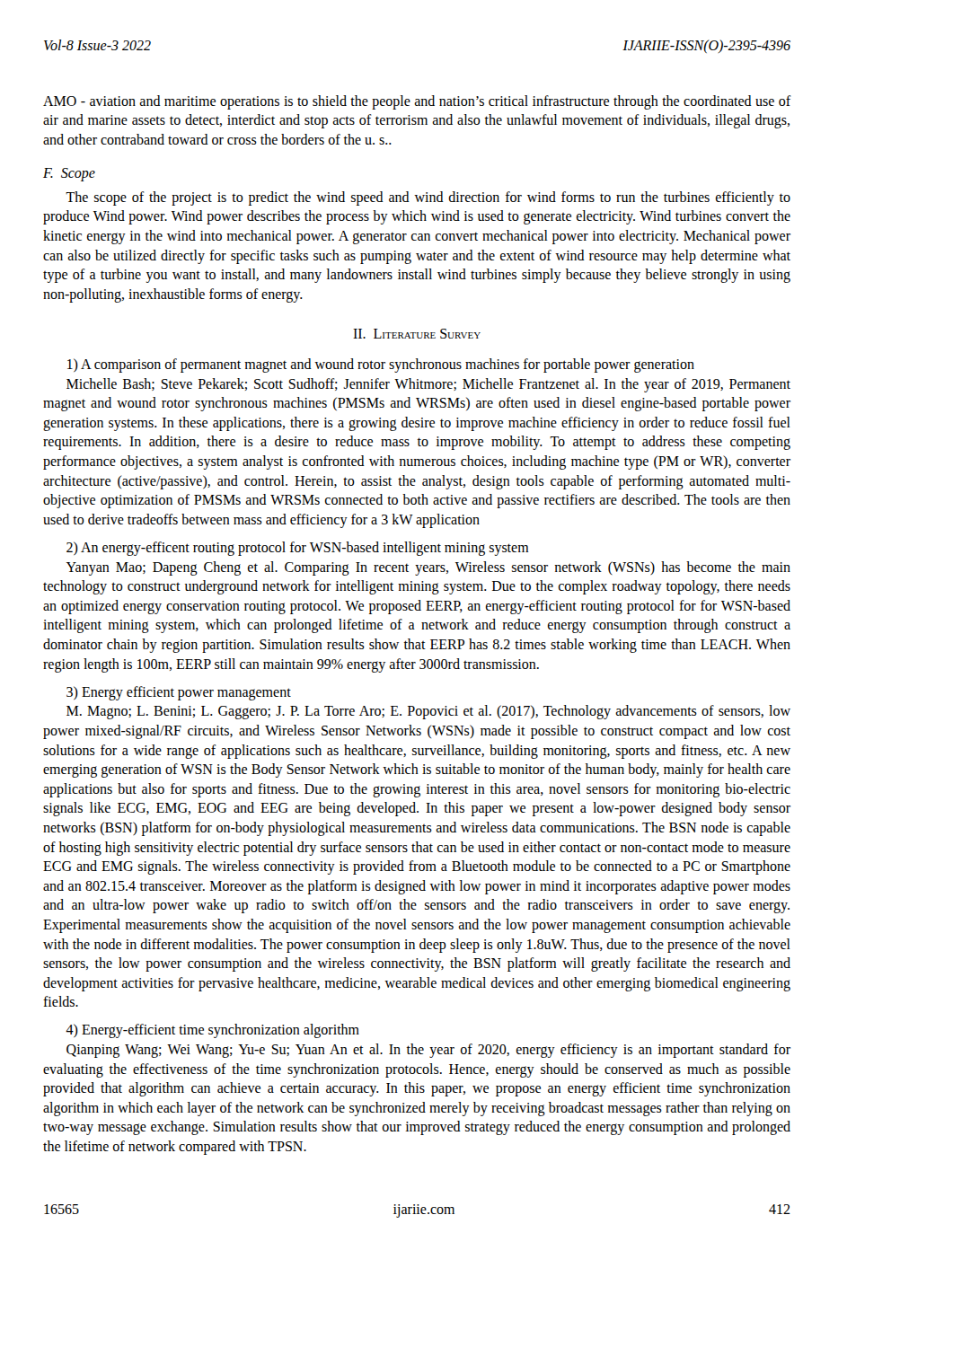Vol-8 Issue-3 2022
IJARIIE-ISSN(O)-2395-4396
AMO - aviation and maritime operations is to shield the people and nation’s critical infrastructure through the coordinated use of air and marine assets to detect, interdict and stop acts of terrorism and also the unlawful movement of individuals, illegal drugs, and other contraband toward or cross the borders of the u. s..
F. Scope
The scope of the project is to predict the wind speed and wind direction for wind forms to run the turbines efficiently to produce Wind power. Wind power describes the process by which wind is used to generate electricity. Wind turbines convert the kinetic energy in the wind into mechanical power. A generator can convert mechanical power into electricity. Mechanical power can also be utilized directly for specific tasks such as pumping water and the extent of wind resource may help determine what type of a turbine you want to install, and many landowners install wind turbines simply because they believe strongly in using non-polluting, inexhaustible forms of energy.
II. Literature Survey
1) A comparison of permanent magnet and wound rotor synchronous machines for portable power generation
Michelle Bash; Steve Pekarek; Scott Sudhoff; Jennifer Whitmore; Michelle Frantzenet al. In the year of 2019, Permanent magnet and wound rotor synchronous machines (PMSMs and WRSMs) are often used in diesel engine-based portable power generation systems. In these applications, there is a growing desire to improve machine efficiency in order to reduce fossil fuel requirements. In addition, there is a desire to reduce mass to improve mobility. To attempt to address these competing performance objectives, a system analyst is confronted with numerous choices, including machine type (PM or WR), converter architecture (active/passive), and control. Herein, to assist the analyst, design tools capable of performing automated multi-objective optimization of PMSMs and WRSMs connected to both active and passive rectifiers are described. The tools are then used to derive tradeoffs between mass and efficiency for a 3 kW application
2) An energy-efficent routing protocol for WSN-based intelligent mining system
Yanyan Mao; Dapeng Cheng et al. Comparing In recent years, Wireless sensor network (WSNs) has become the main technology to construct underground network for intelligent mining system. Due to the complex roadway topology, there needs an optimized energy conservation routing protocol. We proposed EERP, an energy-efficient routing protocol for for WSN-based intelligent mining system, which can prolonged lifetime of a network and reduce energy consumption through construct a dominator chain by region partition. Simulation results show that EERP has 8.2 times stable working time than LEACH. When region length is 100m, EERP still can maintain 99% energy after 3000rd transmission.
3) Energy efficient power management
M. Magno; L. Benini; L. Gaggero; J. P. La Torre Aro; E. Popovici et al. (2017), Technology advancements of sensors, low power mixed-signal/RF circuits, and Wireless Sensor Networks (WSNs) made it possible to construct compact and low cost solutions for a wide range of applications such as healthcare, surveillance, building monitoring, sports and fitness, etc. A new emerging generation of WSN is the Body Sensor Network which is suitable to monitor of the human body, mainly for health care applications but also for sports and fitness. Due to the growing interest in this area, novel sensors for monitoring bio-electric signals like ECG, EMG, EOG and EEG are being developed. In this paper we present a low-power designed body sensor networks (BSN) platform for on-body physiological measurements and wireless data communications. The BSN node is capable of hosting high sensitivity electric potential dry surface sensors that can be used in either contact or non-contact mode to measure ECG and EMG signals. The wireless connectivity is provided from a Bluetooth module to be connected to a PC or Smartphone and an 802.15.4 transceiver. Moreover as the platform is designed with low power in mind it incorporates adaptive power modes and an ultra-low power wake up radio to switch off/on the sensors and the radio transceivers in order to save energy. Experimental measurements show the acquisition of the novel sensors and the low power management consumption achievable with the node in different modalities. The power consumption in deep sleep is only 1.8uW. Thus, due to the presence of the novel sensors, the low power consumption and the wireless connectivity, the BSN platform will greatly facilitate the research and development activities for pervasive healthcare, medicine, wearable medical devices and other emerging biomedical engineering fields.
4) Energy-efficient time synchronization algorithm
Qianping Wang; Wei Wang; Yu-e Su; Yuan An et al. In the year of 2020, energy efficiency is an important standard for evaluating the effectiveness of the time synchronization protocols. Hence, energy should be conserved as much as possible provided that algorithm can achieve a certain accuracy. In this paper, we propose an energy efficient time synchronization algorithm in which each layer of the network can be synchronized merely by receiving broadcast messages rather than relying on two-way message exchange. Simulation results show that our improved strategy reduced the energy consumption and prolonged the lifetime of network compared with TPSN.
16565 ijariie.com 412